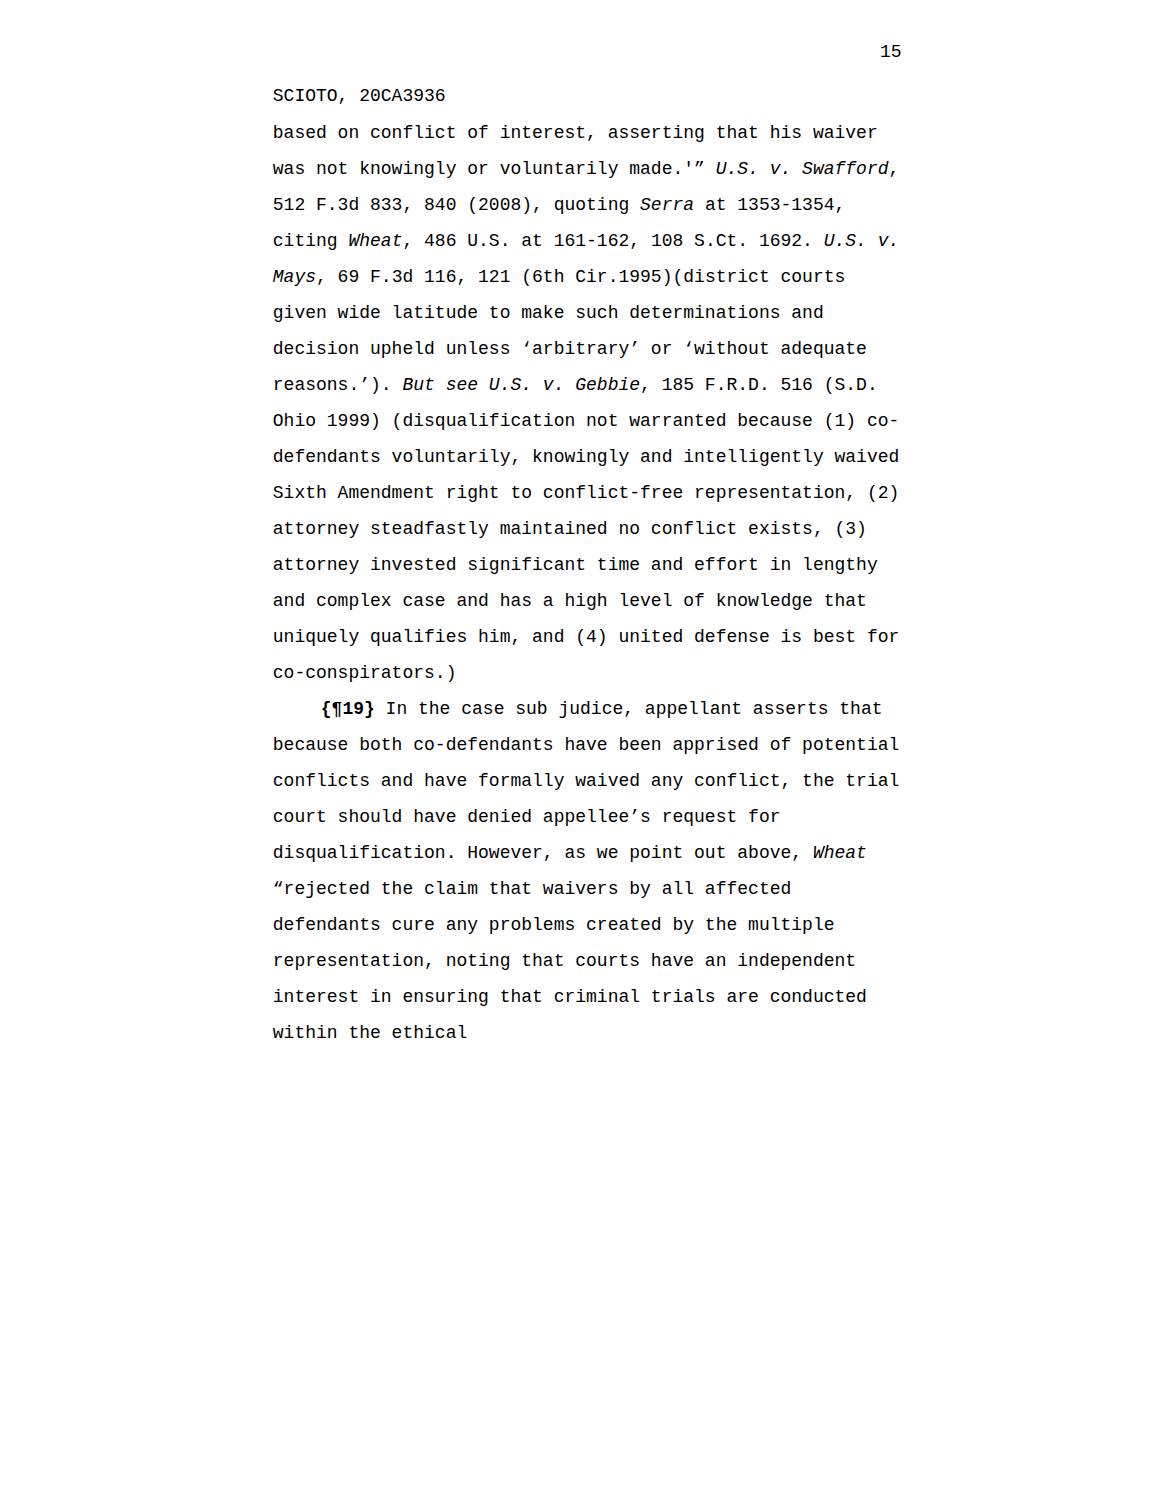15
SCIOTO, 20CA3936
based on conflict of interest, asserting that his waiver was not knowingly or voluntarily made.'” U.S. v. Swafford, 512 F.3d 833, 840 (2008), quoting Serra at 1353-1354, citing Wheat, 486 U.S. at 161-162, 108 S.Ct. 1692. U.S. v. Mays, 69 F.3d 116, 121 (6th Cir.1995)(district courts given wide latitude to make such determinations and decision upheld unless ‘arbitrary’ or ‘without adequate reasons.’). But see U.S. v. Gebbie, 185 F.R.D. 516 (S.D. Ohio 1999) (disqualification not warranted because (1) co-defendants voluntarily, knowingly and intelligently waived Sixth Amendment right to conflict-free representation, (2) attorney steadfastly maintained no conflict exists, (3) attorney invested significant time and effort in lengthy and complex case and has a high level of knowledge that uniquely qualifies him, and (4) united defense is best for co-conspirators.)
{¶19} In the case sub judice, appellant asserts that because both co-defendants have been apprised of potential conflicts and have formally waived any conflict, the trial court should have denied appellee’s request for disqualification. However, as we point out above, Wheat “rejected the claim that waivers by all affected defendants cure any problems created by the multiple representation, noting that courts have an independent interest in ensuring that criminal trials are conducted within the ethical